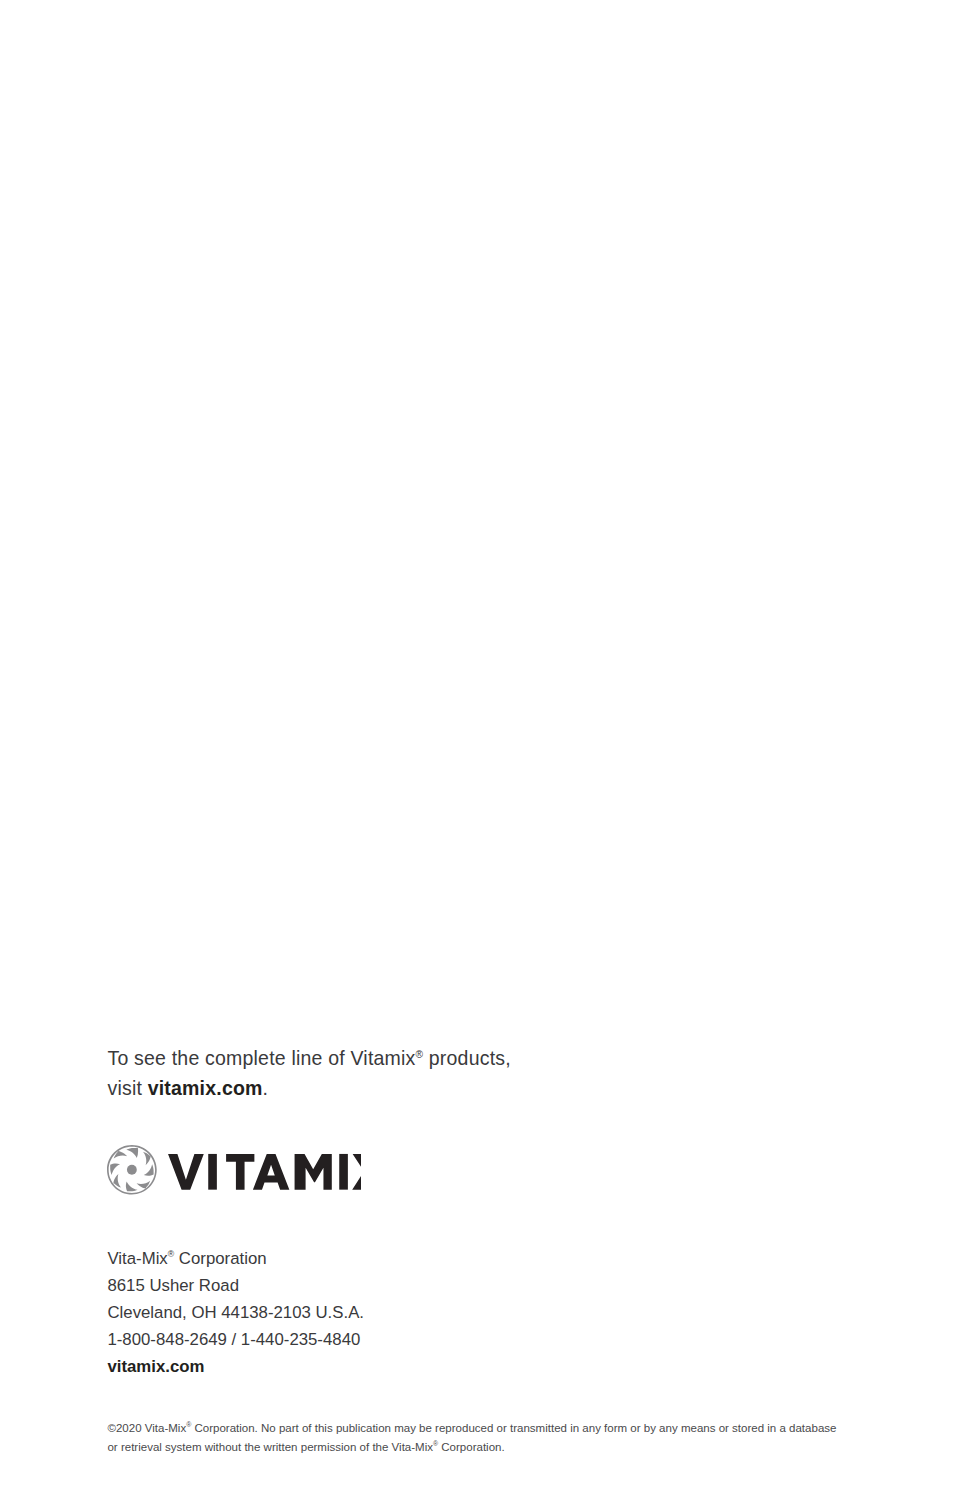To see the complete line of Vitamix® products,
visit vitamix.com.
Vita-Mix® Corporation
8615 Usher Road
Cleveland, OH 44138-2103 U.S.A.
1-800-848-2649 / 1-440-235-4840
vitamix.com
©2020 Vita-Mix® Corporation. No part of this publication may be reproduced or transmitted in any form or by any means or stored in a database or retrieval system without the written permission of the Vita-Mix® Corporation.